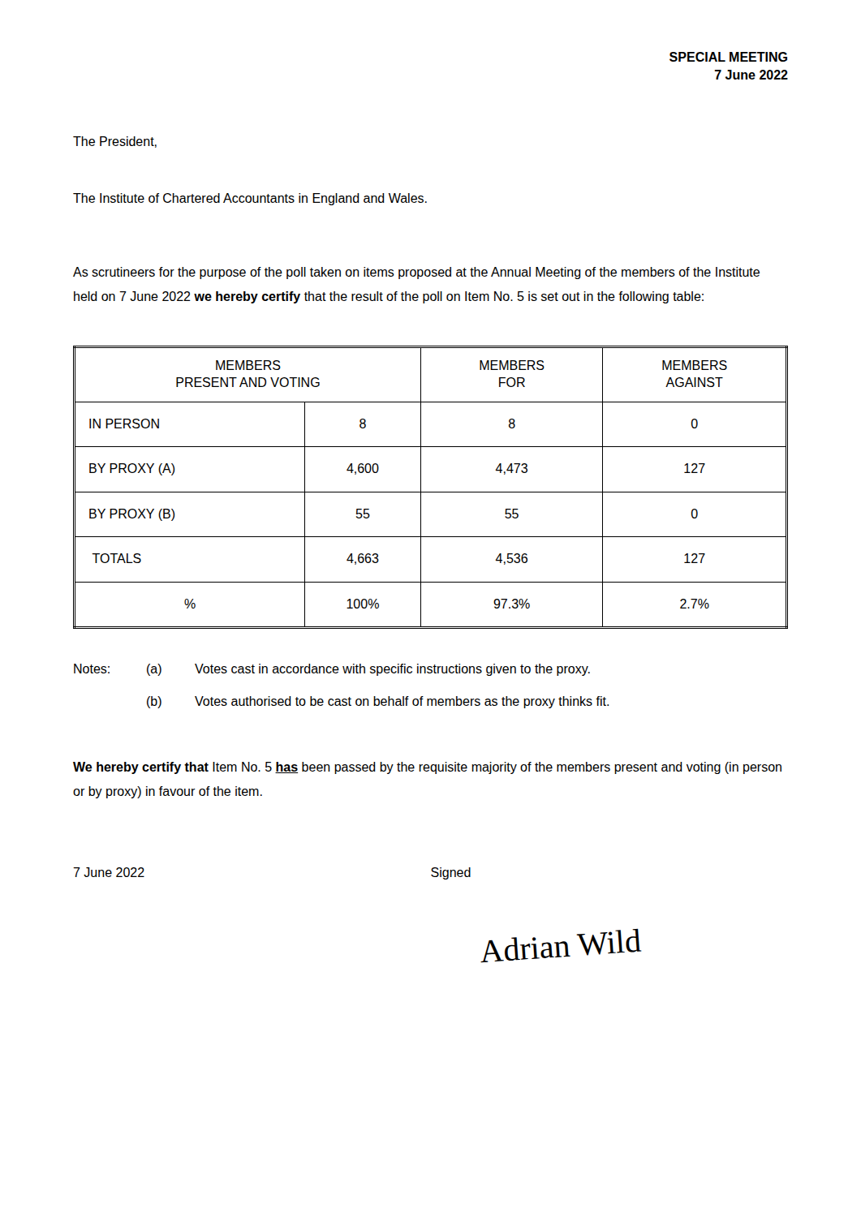SPECIAL MEETING
7 June 2022
The President,
The Institute of Chartered Accountants in England and Wales.
As scrutineers for the purpose of the poll taken on items proposed at the Annual Meeting of the members of the Institute held on 7 June 2022 we hereby certify that the result of the poll on Item No. 5 is set out in the following table:
| MEMBERS PRESENT AND VOTING | MEMBERS FOR | MEMBERS AGAINST |
| IN PERSON | 8 | 8 | 0 |
| BY PROXY (A) | 4,600 | 4,473 | 127 |
| BY PROXY (B) | 55 | 55 | 0 |
| TOTALS | 4,663 | 4,536 | 127 |
| % | 100% | 97.3% | 2.7% |
| Notes: | (a) | Votes cast in accordance with specific instructions given to the proxy. |
| | (b) | Votes authorised to be cast on behalf of members as the proxy thinks fit. |
We hereby certify that Item No. 5 has been passed by the requisite majority of the members present and voting (in person or by proxy) in favour of the item.
7 June 2022
Signed
Adrian Wild